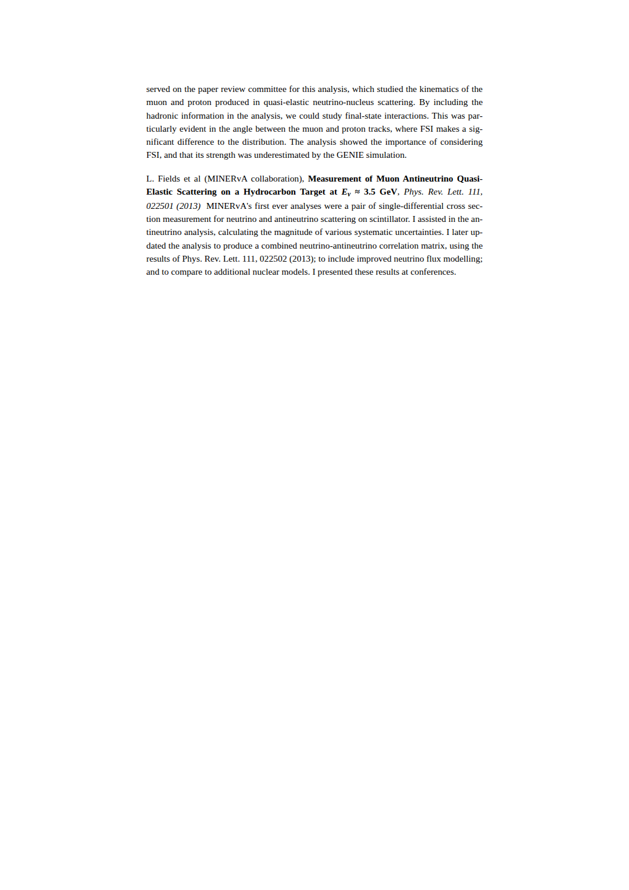served on the paper review committee for this analysis, which studied the kinematics of the muon and proton produced in quasi-elastic neutrino-nucleus scattering. By including the hadronic information in the analysis, we could study final-state interactions. This was particularly evident in the angle between the muon and proton tracks, where FSI makes a significant difference to the distribution. The analysis showed the importance of considering FSI, and that its strength was underestimated by the GENIE simulation.
L. Fields et al (MINERvA collaboration), Measurement of Muon Antineutrino Quasi-Elastic Scattering on a Hydrocarbon Target at Eν ≈ 3.5 GeV, Phys. Rev. Lett. 111, 022501 (2013) MINERvA's first ever analyses were a pair of single-differential cross section measurement for neutrino and antineutrino scattering on scintillator. I assisted in the antineutrino analysis, calculating the magnitude of various systematic uncertainties. I later updated the analysis to produce a combined neutrino-antineutrino correlation matrix, using the results of Phys. Rev. Lett. 111, 022502 (2013); to include improved neutrino flux modelling; and to compare to additional nuclear models. I presented these results at conferences.